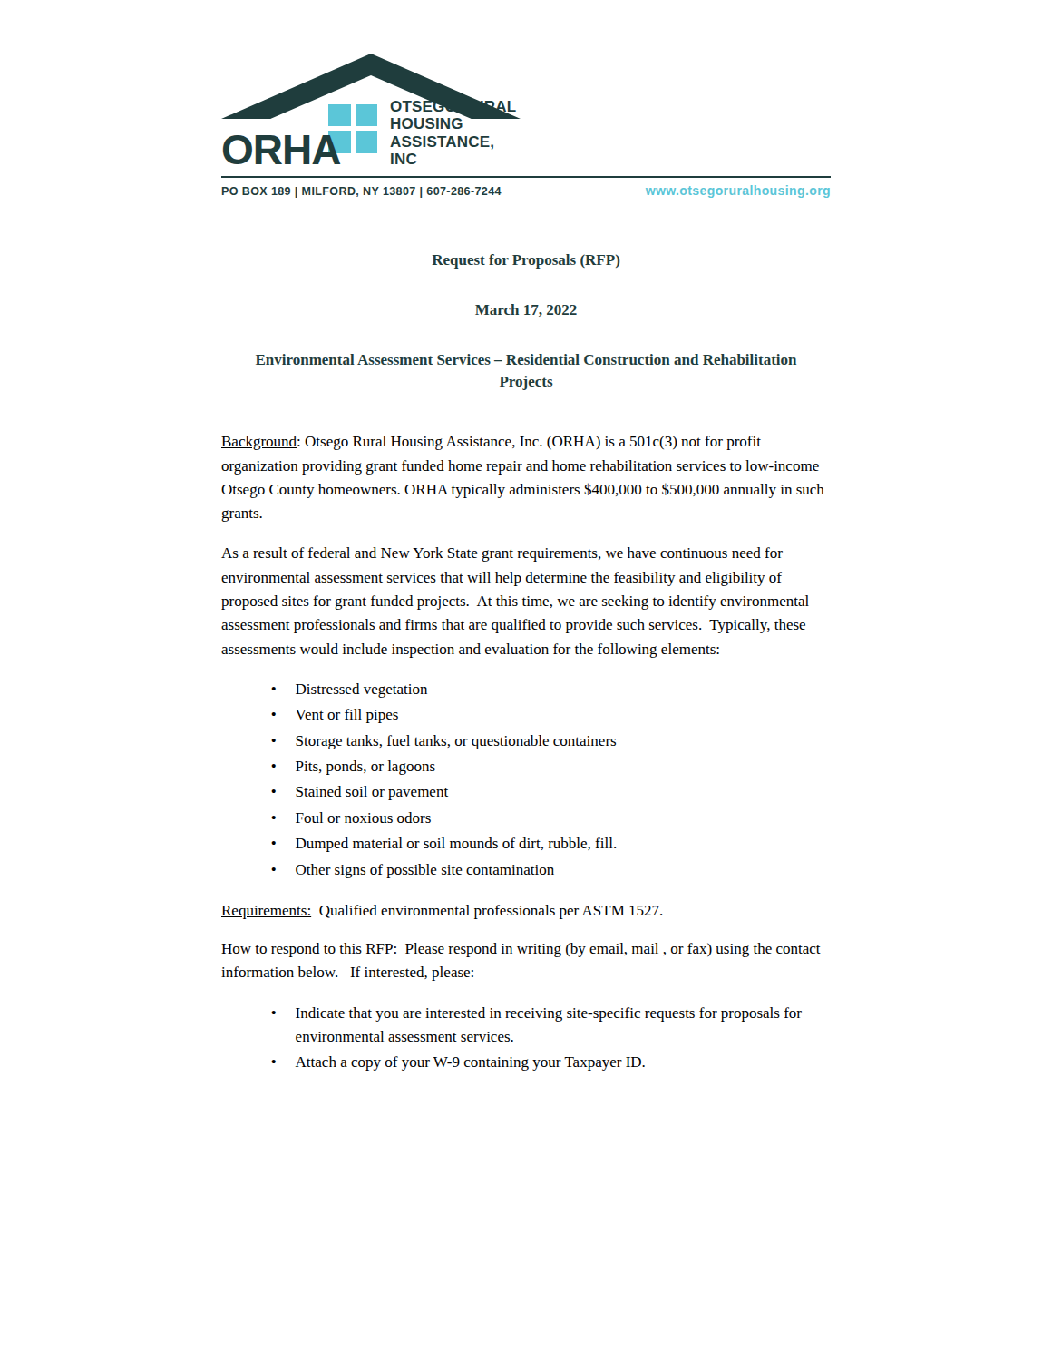ORHA
Otsego Rural Housing
Assistance, Inc
PO BOX 189 | MILFORD, NY 13807 | 607-286-7244
www.otsegoruralhousing.org
Request for Proposals (RFP)
March 17, 2022
Environmental Assessment Services – Residential Construction and Rehabilitation
Projects
Background: Otsego Rural Housing Assistance, Inc. (ORHA) is a 501c(3) not for profit organization providing grant funded home repair and home rehabilitation services to low-income Otsego County homeowners. ORHA typically administers $400,000 to $500,000 annually in such grants.
As a result of federal and New York State grant requirements, we have continuous need for environmental assessment services that will help determine the feasibility and eligibility of proposed sites for grant funded projects. At this time, we are seeking to identify environmental assessment professionals and firms that are qualified to provide such services. Typically, these assessments would include inspection and evaluation for the following elements:
Distressed vegetation
Vent or fill pipes
Storage tanks, fuel tanks, or questionable containers
Pits, ponds, or lagoons
Stained soil or pavement
Foul or noxious odors
Dumped material or soil mounds of dirt, rubble, fill.
Other signs of possible site contamination
Requirements: Qualified environmental professionals per ASTM 1527.
How to respond to this RFP: Please respond in writing (by email, mail , or fax) using the contact information below. If interested, please:
Indicate that you are interested in receiving site-specific requests for proposals for environmental assessment services.
Attach a copy of your W-9 containing your Taxpayer ID.